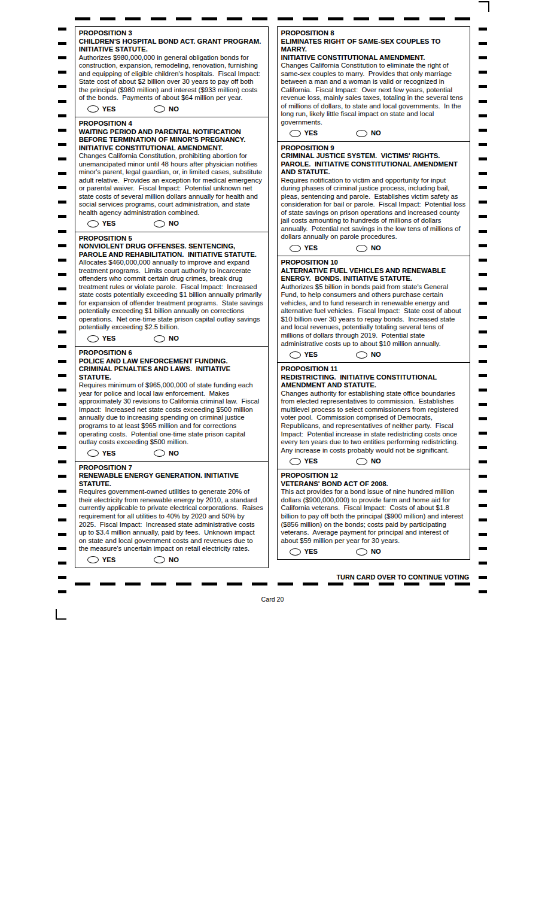PROPOSITION 3 CHILDREN'S HOSPITAL BOND ACT. GRANT PROGRAM. INITIATIVE STATUTE.
Authorizes $980,000,000 in general obligation bonds for construction, expansion, remodeling, renovation, furnishing and equipping of eligible children's hospitals. Fiscal Impact: State cost of about $2 billion over 30 years to pay off both the principal ($980 million) and interest ($933 million) costs of the bonds. Payments of about $64 million per year.
YES
NO
PROPOSITION 4 WAITING PERIOD AND PARENTAL NOTIFICATION BEFORE TERMINATION OF MINOR'S PREGNANCY. INITIATIVE CONSTITUTIONAL AMENDMENT.
Changes California Constitution, prohibiting abortion for unemancipated minor until 48 hours after physician notifies minor's parent, legal guardian, or, in limited cases, substitute adult relative. Provides an exception for medical emergency or parental waiver. Fiscal Impact: Potential unknown net state costs of several million dollars annually for health and social services programs, court administration, and state health agency administration combined.
YES
NO
PROPOSITION 5 NONVIOLENT DRUG OFFENSES. SENTENCING, PAROLE AND REHABILITATION. INITIATIVE STATUTE.
Allocates $460,000,000 annually to improve and expand treatment programs. Limits court authority to incarcerate offenders who commit certain drug crimes, break drug treatment rules or violate parole. Fiscal Impact: Increased state costs potentially exceeding $1 billion annually primarily for expansion of offender treatment programs. State savings potentially exceeding $1 billion annually on corrections operations. Net one-time state prison capital outlay savings potentially exceeding $2.5 billion.
YES
NO
PROPOSITION 6 POLICE AND LAW ENFORCEMENT FUNDING. CRIMINAL PENALTIES AND LAWS. INITIATIVE STATUTE.
Requires minimum of $965,000,000 of state funding each year for police and local law enforcement. Makes approximately 30 revisions to California criminal law. Fiscal Impact: Increased net state costs exceeding $500 million annually due to increasing spending on criminal justice programs to at least $965 million and for corrections operating costs. Potential one-time state prison capital outlay costs exceeding $500 million.
YES
NO
PROPOSITION 7 RENEWABLE ENERGY GENERATION. INITIATIVE STATUTE.
Requires government-owned utilities to generate 20% of their electricity from renewable energy by 2010, a standard currently applicable to private electrical corporations. Raises requirement for all utilities to 40% by 2020 and 50% by 2025. Fiscal Impact: Increased state administrative costs up to $3.4 million annually, paid by fees. Unknown impact on state and local government costs and revenues due to the measure's uncertain impact on retail electricity rates.
YES
NO
PROPOSITION 8 ELIMINATES RIGHT OF SAME-SEX COUPLES TO MARRY.
INITIATIVE CONSTITUTIONAL AMENDMENT.
Changes California Constitution to eliminate the right of same-sex couples to marry. Provides that only marriage between a man and a woman is valid or recognized in California. Fiscal Impact: Over next few years, potential revenue loss, mainly sales taxes, totaling in the several tens of millions of dollars, to state and local governments. In the long run, likely little fiscal impact on state and local governments.
YES
NO
PROPOSITION 9 CRIMINAL JUSTICE SYSTEM. VICTIMS' RIGHTS. PAROLE. INITIATIVE CONSTITUTIONAL AMENDMENT AND STATUTE.
Requires notification to victim and opportunity for input during phases of criminal justice process, including bail, pleas, sentencing and parole. Establishes victim safety as consideration for bail or parole. Fiscal Impact: Potential loss of state savings on prison operations and increased county jail costs amounting to hundreds of millions of dollars annually. Potential net savings in the low tens of millions of dollars annually on parole procedures.
YES
NO
PROPOSITION 10 ALTERNATIVE FUEL VEHICLES AND RENEWABLE ENERGY. BONDS. INITIATIVE STATUTE.
Authorizes $5 billion in bonds paid from state's General Fund, to help consumers and others purchase certain vehicles, and to fund research in renewable energy and alternative fuel vehicles. Fiscal Impact: State cost of about $10 billion over 30 years to repay bonds. Increased state and local revenues, potentially totaling several tens of millions of dollars through 2019. Potential state administrative costs up to about $10 million annually.
YES
NO
PROPOSITION 11 REDISTRICTING. INITIATIVE CONSTITUTIONAL AMENDMENT AND STATUTE.
Changes authority for establishing state office boundaries from elected representatives to commission. Establishes multilevel process to select commissioners from registered voter pool. Commission comprised of Democrats, Republicans, and representatives of neither party. Fiscal Impact: Potential increase in state redistricting costs once every ten years due to two entities performing redistricting. Any increase in costs probably would not be significant.
YES
NO
PROPOSITION 12 VETERANS' BOND ACT OF 2008.
This act provides for a bond issue of nine hundred million dollars ($900,000,000) to provide farm and home aid for California veterans. Fiscal Impact: Costs of about $1.8 billion to pay off both the principal ($900 million) and interest ($856 million) on the bonds; costs paid by participating veterans. Average payment for principal and interest of about $59 million per year for 30 years.
YES
NO
TURN CARD OVER TO CONTINUE VOTING
Card 20